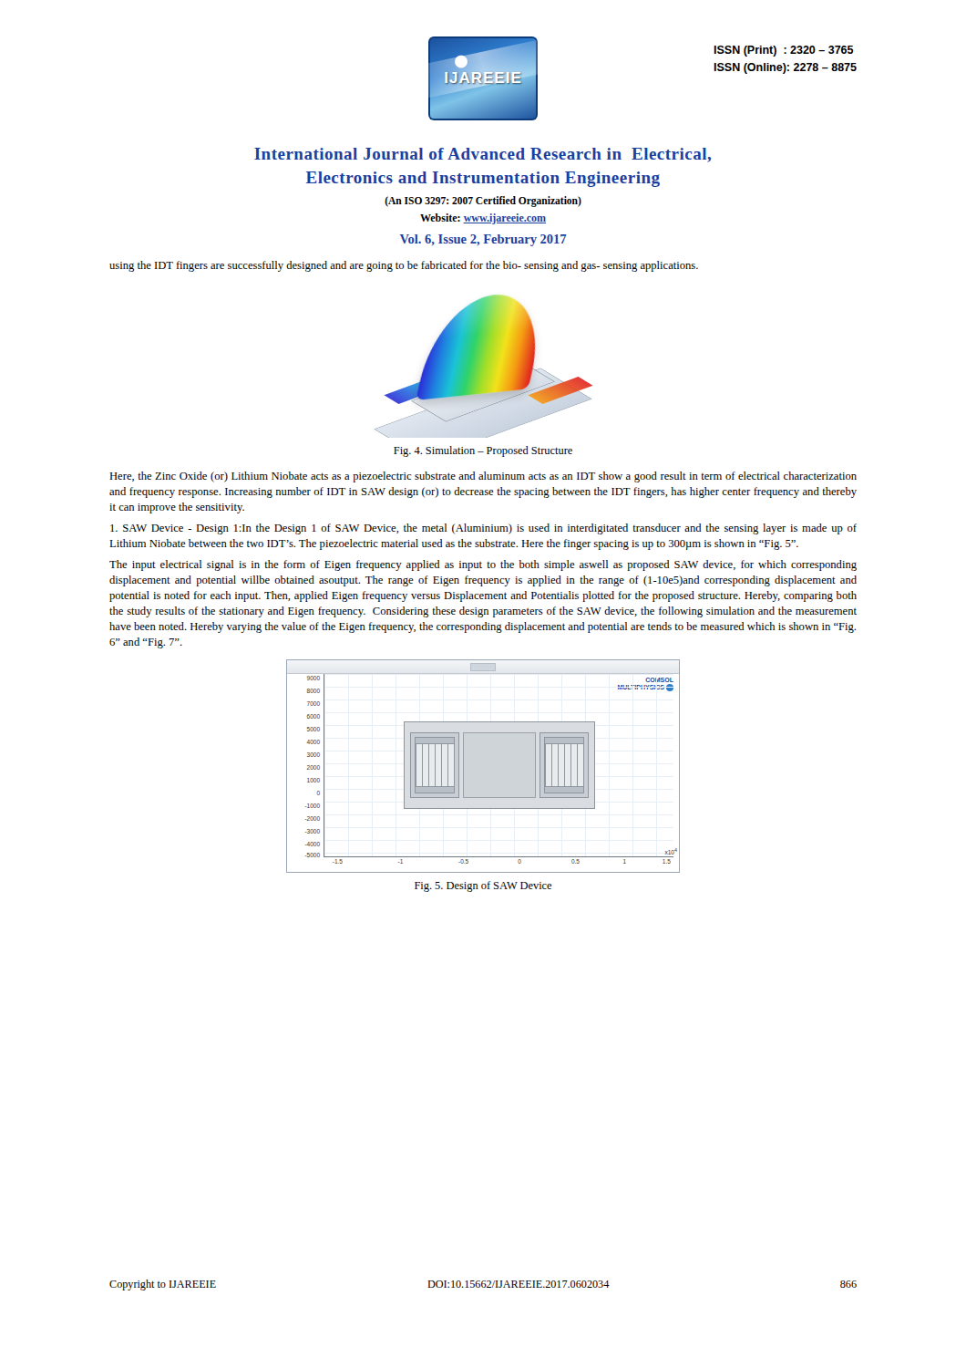IJAREEIE
ISSN (Print) : 2320 – 3765
ISSN (Online): 2278 – 8875
International Journal of Advanced Research in Electrical,
Electronics and Instrumentation Engineering
(An ISO 3297: 2007 Certified Organization)
Website: www.ijareeie.com
Vol. 6, Issue 2, February 2017
using the IDT fingers are successfully designed and are going to be fabricated for the bio- sensing and gas- sensing applications.
Fig. 4. Simulation – Proposed Structure
Here, the Zinc Oxide (or) Lithium Niobate acts as a piezoelectric substrate and aluminum acts as an IDT show a good result in term of electrical characterization and frequency response. Increasing number of IDT in SAW design (or) to decrease the spacing between the IDT fingers, has higher center frequency and thereby it can improve the sensitivity.
1. SAW Device - Design 1:In the Design 1 of SAW Device, the metal (Aluminium) is used in interdigitated transducer and the sensing layer is made up of Lithium Niobate between the two IDT’s. The piezoelectric material used as the substrate. Here the finger spacing is up to 300µm is shown in “Fig. 5”.
The input electrical signal is in the form of Eigen frequency applied as input to the both simple aswell as proposed SAW device, for which corresponding displacement and potential willbe obtained asoutput. The range of Eigen frequency is applied in the range of (1-10e5)and corresponding displacement and potential is noted for each input. Then, applied Eigen frequency versus Displacement and Potentialis plotted for the proposed structure. Hereby, comparing both the study results of the stationary and Eigen frequency. Considering these design parameters of the SAW device, the following simulation and the measurement have been noted. Hereby varying the value of the Eigen frequency, the corresponding displacement and potential are tends to be measured which is shown in “Fig. 6” and “Fig. 7”.
COMSOL
MULTIPHYSICS
9000
8000
7000
6000
5000
4000
3000
2000
1000
0
-1000
-2000
-3000
-4000
-5000
-1.5
-1
-0.5
0
0.5
1
1.5
x104
Fig. 5. Design of SAW Device
Copyright to IJAREEIE
DOI:10.15662/IJAREEIE.2017.0602034
866